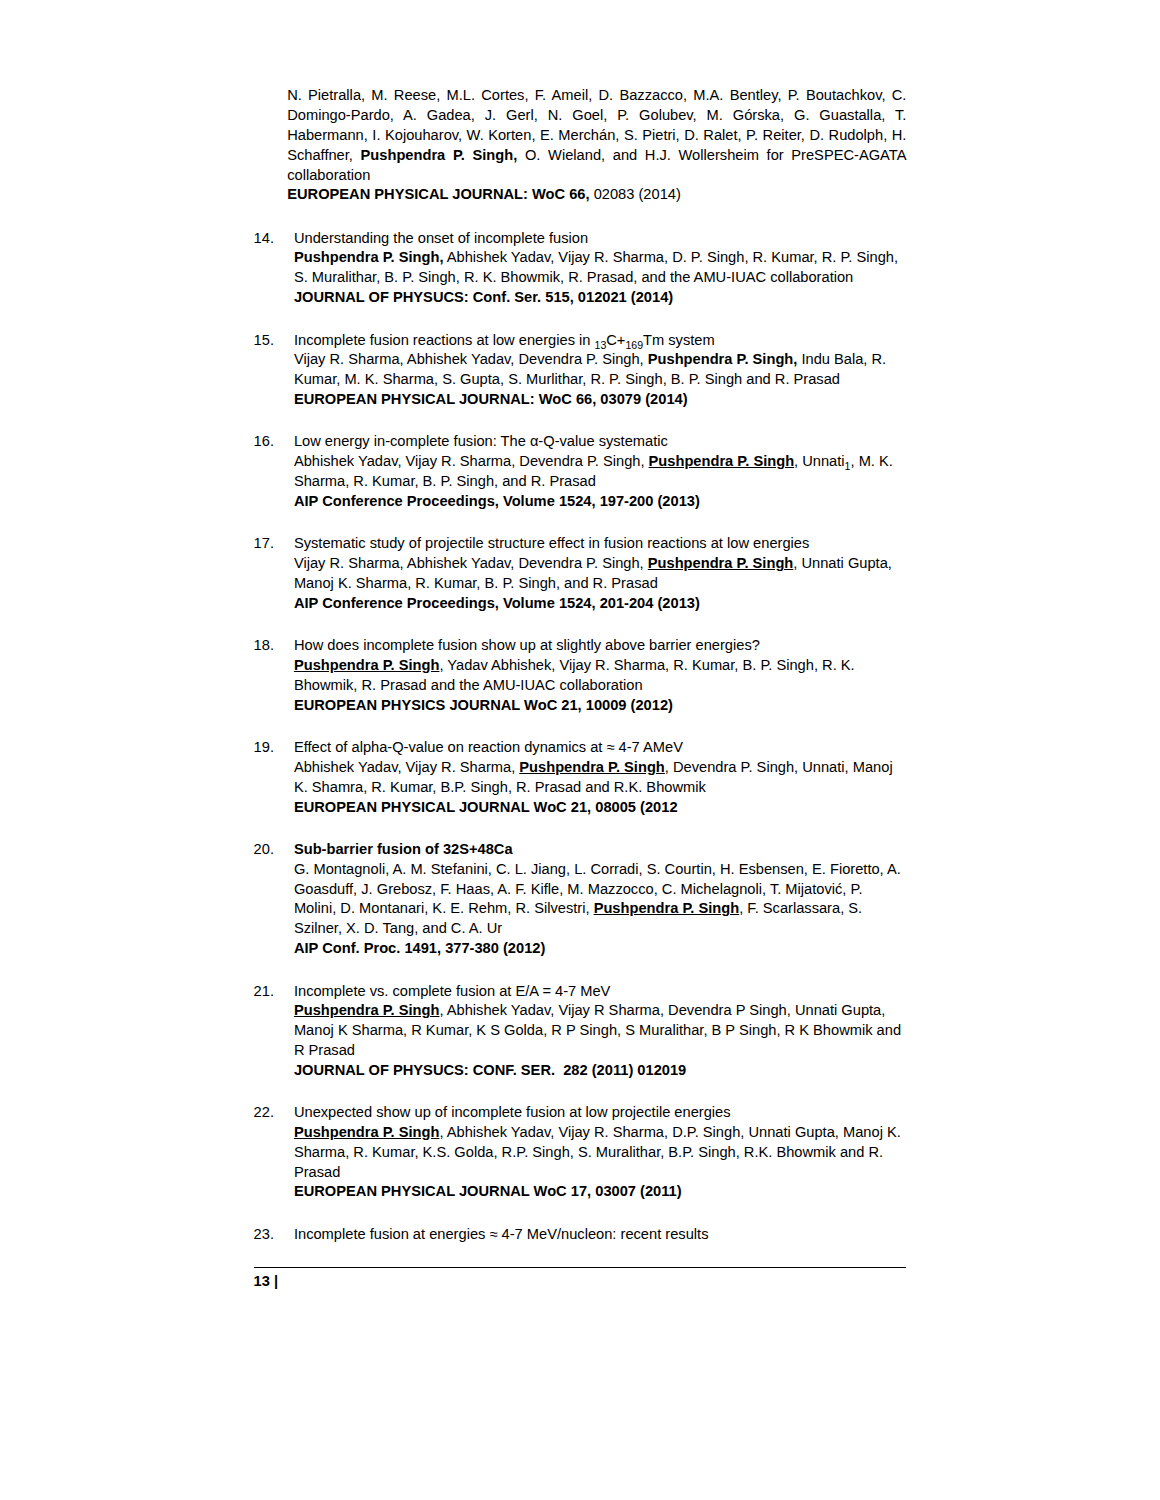N. Pietralla, M. Reese, M.L. Cortes, F. Ameil, D. Bazzacco, M.A. Bentley, P. Boutachkov, C. Domingo-Pardo, A. Gadea, J. Gerl, N. Goel, P. Golubev, M. Górska, G. Guastalla, T. Habermann, I. Kojouharov, W. Korten, E. Merchán, S. Pietri, D. Ralet, P. Reiter, D. Rudolph, H. Schaffner, Pushpendra P. Singh, O. Wieland, and H.J. Wollersheim for PreSPEC-AGATA collaboration
EUROPEAN PHYSICAL JOURNAL: WoC 66, 02083 (2014)
Understanding the onset of incomplete fusion Pushpendra P. Singh, Abhishek Yadav, Vijay R. Sharma, D. P. Singh, R. Kumar, R. P. Singh, S. Muralithar, B. P. Singh, R. K. Bhowmik, R. Prasad, and the AMU-IUAC collaboration JOURNAL OF PHYSUCS: Conf. Ser. 515, 012021 (2014)
Incomplete fusion reactions at low energies in 13C+169Tm system Vijay R. Sharma, Abhishek Yadav, Devendra P. Singh, Pushpendra P. Singh, Indu Bala, R. Kumar, M. K. Sharma, S. Gupta, S. Murlithar, R. P. Singh, B. P. Singh and R. Prasad EUROPEAN PHYSICAL JOURNAL: WoC 66, 03079 (2014)
Low energy in-complete fusion: The α-Q-value systematic Abhishek Yadav, Vijay R. Sharma, Devendra P. Singh, Pushpendra P. Singh, Unnati1, M. K. Sharma, R. Kumar, B. P. Singh, and R. Prasad AIP Conference Proceedings, Volume 1524, 197-200 (2013)
Systematic study of projectile structure effect in fusion reactions at low energies Vijay R. Sharma, Abhishek Yadav, Devendra P. Singh, Pushpendra P. Singh, Unnati Gupta, Manoj K. Sharma, R. Kumar, B. P. Singh, and R. Prasad AIP Conference Proceedings, Volume 1524, 201-204 (2013)
How does incomplete fusion show up at slightly above barrier energies? Pushpendra P. Singh, Yadav Abhishek, Vijay R. Sharma, R. Kumar, B. P. Singh, R. K. Bhowmik, R. Prasad and the AMU-IUAC collaboration EUROPEAN PHYSICS JOURNAL WoC 21, 10009 (2012)
Effect of alpha-Q-value on reaction dynamics at ≈ 4-7 AMeV Abhishek Yadav, Vijay R. Sharma, Pushpendra P. Singh, Devendra P. Singh, Unnati, Manoj K. Shamra, R. Kumar, B.P. Singh, R. Prasad and R.K. Bhowmik EUROPEAN PHYSICAL JOURNAL WoC 21, 08005 (2012
Sub-barrier fusion of 32S+48Ca G. Montagnoli, A. M. Stefanini, C. L. Jiang, L. Corradi, S. Courtin, H. Esbensen, E. Fioretto, A. Goasduff, J. Grebosz, F. Haas, A. F. Kifle, M. Mazzocco, C. Michelagnoli, T. Mijatović, P. Molini, D. Montanari, K. E. Rehm, R. Silvestri, Pushpendra P. Singh, F. Scarlassara, S. Szilner, X. D. Tang, and C. A. Ur AIP Conf. Proc. 1491, 377-380 (2012)
Incomplete vs. complete fusion at E/A = 4-7 MeV Pushpendra P. Singh, Abhishek Yadav, Vijay R Sharma, Devendra P Singh, Unnati Gupta, Manoj K Sharma, R Kumar, K S Golda, R P Singh, S Muralithar, B P Singh, R K Bhowmik and R Prasad JOURNAL OF PHYSUCS: CONF. SER. 282 (2011) 012019
Unexpected show up of incomplete fusion at low projectile energies Pushpendra P. Singh, Abhishek Yadav, Vijay R. Sharma, D.P. Singh, Unnati Gupta, Manoj K. Sharma, R. Kumar, K.S. Golda, R.P. Singh, S. Muralithar, B.P. Singh, R.K. Bhowmik and R. Prasad EUROPEAN PHYSICAL JOURNAL WoC 17, 03007 (2011)
Incomplete fusion at energies ≈ 4-7 MeV/nucleon: recent results
13 |